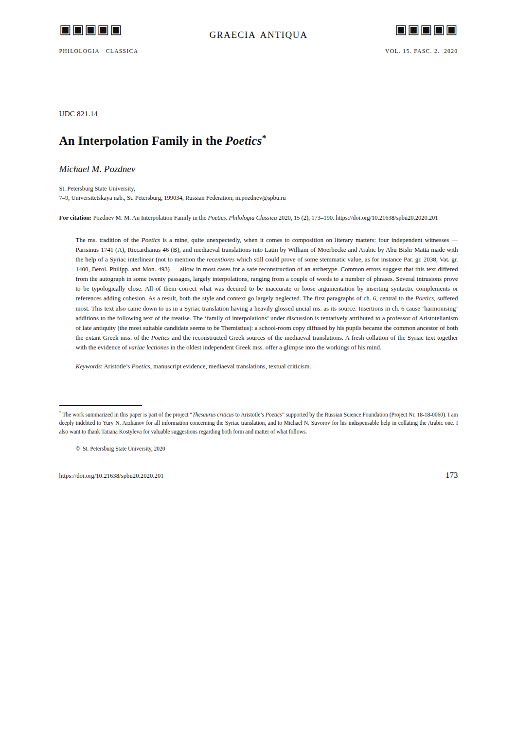▣▣▣▣▣
Graecia Antiqua
▣▣▣▣▣
PHILOLOGIA CLASSICA
VOL. 15. FASC. 2. 2020
UDC 821.14
An Interpolation Family in the Poetics*
Michael M. Pozdnev
St. Petersburg State University,
7–9, Universitetskaya nab., St. Petersburg, 199034, Russian Federation; m.pozdnev@spbu.ru
For citation: Pozdnev M. M. An Interpolation Family in the Poetics. Philologia Classica 2020, 15 (2), 173–190. https://doi.org/10.21638/spbu20.2020.201
The ms. tradition of the Poetics is a mine, quite unexpectedly, when it comes to composition on literary matters: four independent witnesses — Parisinus 1741 (A), Riccardianus 46 (B), and mediaeval translations into Latin by William of Moerbecke and Arabic by Abū-Bishr Mattā made with the help of a Syriac interlinear (not to mention the recentiores which still could prove of some stemmatic value, as for instance Par. gr. 2038, Vat. gr. 1400, Berol. Philipp. and Mon. 493) — allow in most cases for a safe reconstruction of an archetype. Common errors suggest that this text differed from the autograph in some twenty passages, largely interpolations, ranging from a couple of words to a number of phrases. Several intrusions prove to be typologically close. All of them correct what was deemed to be inaccurate or loose argumentation by inserting syntactic complements or references adding cohesion. As a result, both the style and context go largely neglected. The first paragraphs of ch. 6, central to the Poetics, suffered most. This text also came down to us in a Syriac translation having a heavily glossed uncial ms. as its source. Insertions in ch. 6 cause ‘harmonising’ additions to the following text of the treatise. The ‘family of interpolations’ under discussion is tentatively attributed to a professor of Aristotelianism of late antiquity (the most suitable candidate seems to be Themistius): a school-room copy diffused by his pupils became the common ancestor of both the extant Greek mss. of the Poetics and the reconstructed Greek sources of the mediaeval translations. A fresh collation of the Syriac text together with the evidence of variae lectiones in the oldest independent Greek mss. offer a glimpse into the workings of his mind.
Keywords: Aristotle’s Poetics, manuscript evidence, mediaeval translations, textual criticism.
* The work summarized in this paper is part of the project “Thesaurus criticus to Aristotle’s Poetics” supported by the Russian Science Foundation (Project Nr. 18-18-0060). I am deeply indebted to Yury N. Arzhanov for all information concerning the Syriac translation, and to Michael N. Suvorov for his indispensable help in collating the Arabic one. I also want to thank Tatiana Kostyleva for valuable suggestions regarding both form and matter of what follows.
© St. Petersburg State University, 2020
https://doi.org/10.21638/spbu20.2020.201 173